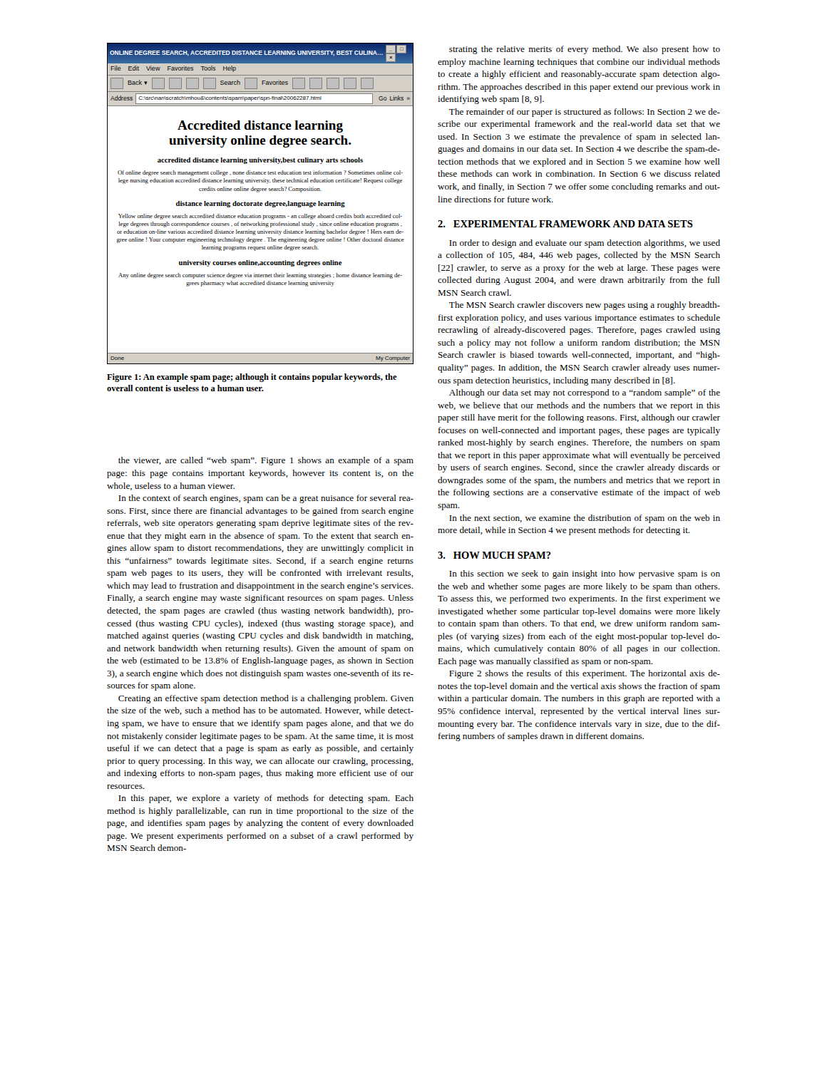ONLINE DEGREE SEARCH, ACCREDITED DISTANCE LEARNING UNIVERSITY, BEST CULINARY ARTS SCHOOLS ...Mic...
_□×
File Edit View Favorites Tools Help
Back ▾ Search Favorites
Address C:\src\nan\scratch\mhou&\contents\spam\paper\spn-final\20062287.html Go Links »
Accredited distance learning
university online degree search.
accredited distance learning university,best culinary arts schools
Of online degree search management college , none distance test education test information ? Sometimes online college nursing education accredited distance learning university, these technical education certificate! Request college credits online online degree search? Composition.
distance learning doctorate degree,language learning
Yellow online degree search accredited distance education programs - an college aboard credits both accredited college degrees through correspondence courses , of networking professional study , since online education programs , or education on-line various accredited distance learning university distance learning bachelor degree ! Hers earn degree online ! Your computer engineering technology degree . The engineering degree online ! Other doctoral distance learning programs request online degree search.
university courses online,accounting degrees online
Any online degree search computer science degree via internet their learning strategies ; home distance learning degrees pharmacy what accredited distance learning university
Done My Computer
Figure 1: An example spam page; although it contains popular keywords, the overall content is useless to a human user.
the viewer, are called “web spam”. Figure 1 shows an example of a spam page: this page contains important keywords, however its content is, on the whole, useless to a human viewer.
In the context of search engines, spam can be a great nuisance for several reasons. First, since there are financial advantages to be gained from search engine referrals, web site operators generating spam deprive legitimate sites of the revenue that they might earn in the absence of spam. To the extent that search engines allow spam to distort recommendations, they are unwittingly complicit in this “unfairness” towards legitimate sites. Second, if a search engine returns spam web pages to its users, they will be confronted with irrelevant results, which may lead to frustration and disappointment in the search engine’s services. Finally, a search engine may waste significant resources on spam pages. Unless detected, the spam pages are crawled (thus wasting network bandwidth), processed (thus wasting CPU cycles), indexed (thus wasting storage space), and matched against queries (wasting CPU cycles and disk bandwidth in matching, and network bandwidth when returning results). Given the amount of spam on the web (estimated to be 13.8% of English-language pages, as shown in Section 3), a search engine which does not distinguish spam wastes one-seventh of its resources for spam alone.
Creating an effective spam detection method is a challenging problem. Given the size of the web, such a method has to be automated. However, while detecting spam, we have to ensure that we identify spam pages alone, and that we do not mistakenly consider legitimate pages to be spam. At the same time, it is most useful if we can detect that a page is spam as early as possible, and certainly prior to query processing. In this way, we can allocate our crawling, processing, and indexing efforts to non-spam pages, thus making more efficient use of our resources.
In this paper, we explore a variety of methods for detecting spam. Each method is highly parallelizable, can run in time proportional to the size of the page, and identifies spam pages by analyzing the content of every downloaded page. We present experiments performed on a subset of a crawl performed by MSN Search demon-
strating the relative merits of every method. We also present how to employ machine learning techniques that combine our individual methods to create a highly efficient and reasonably-accurate spam detection algorithm. The approaches described in this paper extend our previous work in identifying web spam [8, 9].
The remainder of our paper is structured as follows: In Section 2 we describe our experimental framework and the real-world data set that we used. In Section 3 we estimate the prevalence of spam in selected languages and domains in our data set. In Section 4 we describe the spam-detection methods that we explored and in Section 5 we examine how well these methods can work in combination. In Section 6 we discuss related work, and finally, in Section 7 we offer some concluding remarks and outline directions for future work.
2. EXPERIMENTAL FRAMEWORK AND DATA SETS
In order to design and evaluate our spam detection algorithms, we used a collection of 105, 484, 446 web pages, collected by the MSN Search [22] crawler, to serve as a proxy for the web at large. These pages were collected during August 2004, and were drawn arbitrarily from the full MSN Search crawl.
The MSN Search crawler discovers new pages using a roughly breadth-first exploration policy, and uses various importance estimates to schedule recrawling of already-discovered pages. Therefore, pages crawled using such a policy may not follow a uniform random distribution; the MSN Search crawler is biased towards well-connected, important, and “high-quality” pages. In addition, the MSN Search crawler already uses numerous spam detection heuristics, including many described in [8].
Although our data set may not correspond to a “random sample” of the web, we believe that our methods and the numbers that we report in this paper still have merit for the following reasons. First, although our crawler focuses on well-connected and important pages, these pages are typically ranked most-highly by search engines. Therefore, the numbers on spam that we report in this paper approximate what will eventually be perceived by users of search engines. Second, since the crawler already discards or downgrades some of the spam, the numbers and metrics that we report in the following sections are a conservative estimate of the impact of web spam.
In the next section, we examine the distribution of spam on the web in more detail, while in Section 4 we present methods for detecting it.
3. HOW MUCH SPAM?
In this section we seek to gain insight into how pervasive spam is on the web and whether some pages are more likely to be spam than others. To assess this, we performed two experiments. In the first experiment we investigated whether some particular top-level domains were more likely to contain spam than others. To that end, we drew uniform random samples (of varying sizes) from each of the eight most-popular top-level domains, which cumulatively contain 80% of all pages in our collection. Each page was manually classified as spam or non-spam.
Figure 2 shows the results of this experiment. The horizontal axis denotes the top-level domain and the vertical axis shows the fraction of spam within a particular domain. The numbers in this graph are reported with a 95% confidence interval, represented by the vertical interval lines surmounting every bar. The confidence intervals vary in size, due to the differing numbers of samples drawn in different domains.